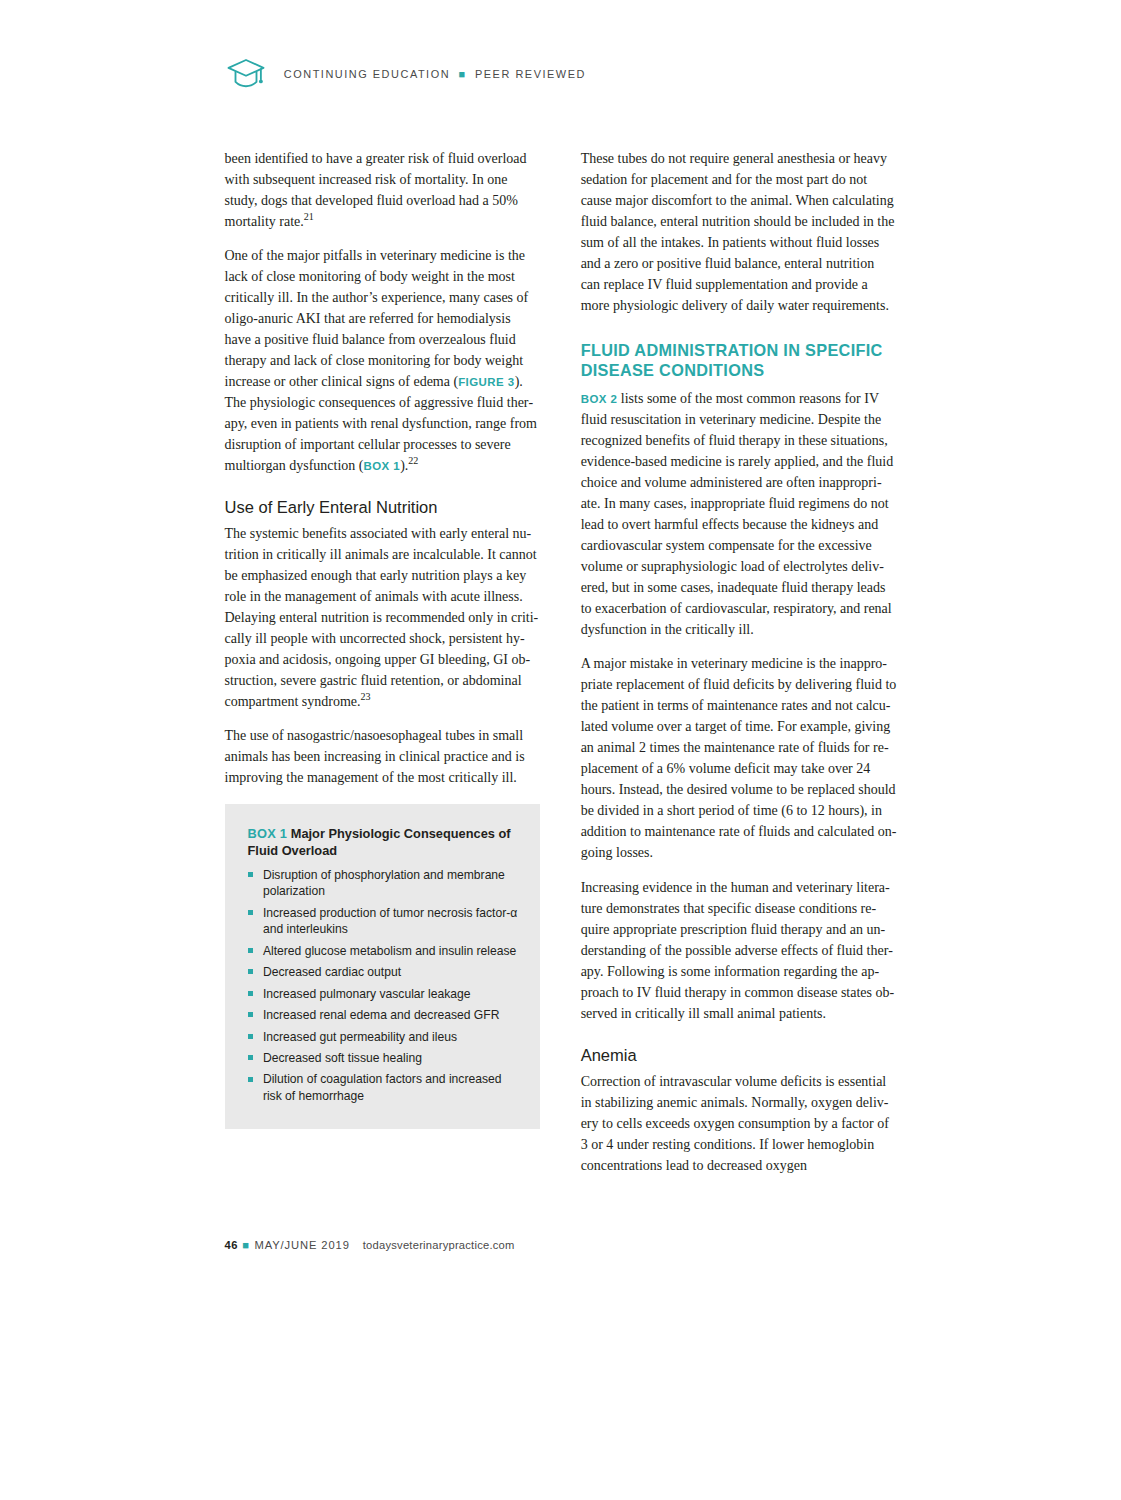Continuing Education ■ Peer Reviewed
been identified to have a greater risk of fluid overload with subsequent increased risk of mortality. In one study, dogs that developed fluid overload had a 50% mortality rate.21
One of the major pitfalls in veterinary medicine is the lack of close monitoring of body weight in the most critically ill. In the author’s experience, many cases of oligo-anuric AKI that are referred for hemodialysis have a positive fluid balance from overzealous fluid therapy and lack of close monitoring for body weight increase or other clinical signs of edema (FIGURE 3). The physiologic consequences of aggressive fluid therapy, even in patients with renal dysfunction, range from disruption of important cellular processes to severe multiorgan dysfunction (BOX 1).22
Use of Early Enteral Nutrition
The systemic benefits associated with early enteral nutrition in critically ill animals are incalculable. It cannot be emphasized enough that early nutrition plays a key role in the management of animals with acute illness. Delaying enteral nutrition is recommended only in critically ill people with uncorrected shock, persistent hypoxia and acidosis, ongoing upper GI bleeding, GI obstruction, severe gastric fluid retention, or abdominal compartment syndrome.23
The use of nasogastric/nasoesophageal tubes in small animals has been increasing in clinical practice and is improving the management of the most critically ill.
BOX 1 Major Physiologic Consequences of Fluid Overload
Disruption of phosphorylation and membrane polarization
Increased production of tumor necrosis factor-α and interleukins
Altered glucose metabolism and insulin release
Decreased cardiac output
Increased pulmonary vascular leakage
Increased renal edema and decreased GFR
Increased gut permeability and ileus
Decreased soft tissue healing
Dilution of coagulation factors and increased risk of hemorrhage
These tubes do not require general anesthesia or heavy sedation for placement and for the most part do not cause major discomfort to the animal. When calculating fluid balance, enteral nutrition should be included in the sum of all the intakes. In patients without fluid losses and a zero or positive fluid balance, enteral nutrition can replace IV fluid supplementation and provide a more physiologic delivery of daily water requirements.
Fluid Administration in Specific Disease Conditions
BOX 2 lists some of the most common reasons for IV fluid resuscitation in veterinary medicine. Despite the recognized benefits of fluid therapy in these situations, evidence-based medicine is rarely applied, and the fluid choice and volume administered are often inappropriate. In many cases, inappropriate fluid regimens do not lead to overt harmful effects because the kidneys and cardiovascular system compensate for the excessive volume or supraphysiologic load of electrolytes delivered, but in some cases, inadequate fluid therapy leads to exacerbation of cardiovascular, respiratory, and renal dysfunction in the critically ill.
A major mistake in veterinary medicine is the inappropriate replacement of fluid deficits by delivering fluid to the patient in terms of maintenance rates and not calculated volume over a target of time. For example, giving an animal 2 times the maintenance rate of fluids for replacement of a 6% volume deficit may take over 24 hours. Instead, the desired volume to be replaced should be divided in a short period of time (6 to 12 hours), in addition to maintenance rate of fluids and calculated ongoing losses.
Increasing evidence in the human and veterinary literature demonstrates that specific disease conditions require appropriate prescription fluid therapy and an understanding of the possible adverse effects of fluid therapy. Following is some information regarding the approach to IV fluid therapy in common disease states observed in critically ill small animal patients.
Anemia
Correction of intravascular volume deficits is essential in stabilizing anemic animals. Normally, oxygen delivery to cells exceeds oxygen consumption by a factor of 3 or 4 under resting conditions. If lower hemoglobin concentrations lead to decreased oxygen
46■MAY/JUNE 2019 todaysveterinarypractice.com